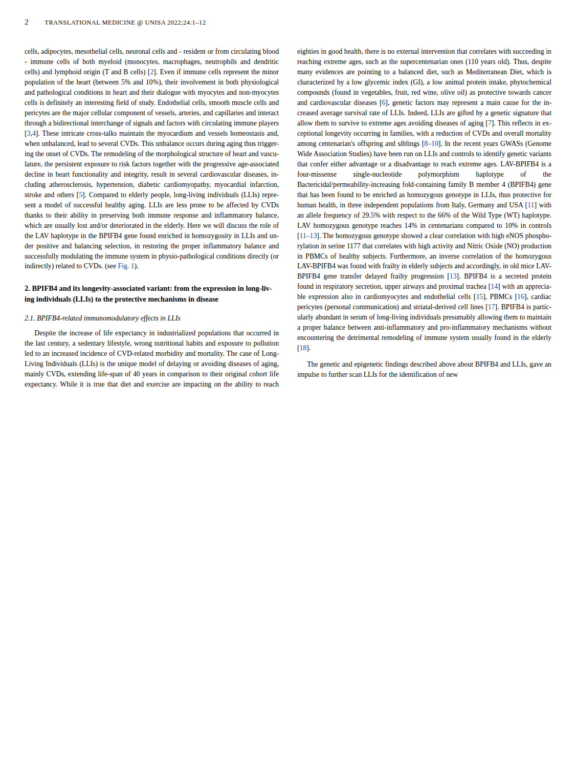2 Translational Medicine @ UniSa 2022;24:1–12
cells, adipocytes, mesothelial cells, neuronal cells and - resident or from circulating blood - immune cells of both myeloid (monocytes, macrophages, neutrophils and dendritic cells) and lymphoid origin (T and B cells) [2]. Even if immune cells represent the minor population of the heart (between 5% and 10%), their involvement in both physiological and pathological conditions in heart and their dialogue with myocytes and non-myocytes cells is definitely an interesting field of study. Endothelial cells, smooth muscle cells and pericytes are the major cellular component of vessels, arteries, and capillaries and interact through a bidirectional interchange of signals and factors with circulating immune players [3,4]. These intricate cross-talks maintain the myocardium and vessels homeostasis and, when unbalanced, lead to several CVDs. This unbalance occurs during aging thus triggering the onset of CVDs. The remodeling of the morphological structure of heart and vasculature, the persistent exposure to risk factors together with the progressive age-associated decline in heart functionality and integrity, result in several cardiovascular diseases, including atherosclerosis, hypertension, diabetic cardiomyopathy, myocardial infarction, stroke and others [5]. Compared to elderly people, long-living individuals (LLIs) represent a model of successful healthy aging. LLIs are less prone to be affected by CVDs thanks to their ability in preserving both immune response and inflammatory balance, which are usually lost and/or deteriorated in the elderly. Here we will discuss the role of the LAV haplotype in the BPIFB4 gene found enriched in homozygosity in LLIs and under positive and balancing selection, in restoring the proper inflammatory balance and successfully modulating the immune system in physio-pathological conditions directly (or indirectly) related to CVDs. (see Fig. 1).
2. BPIFB4 and its longevity-associated variant: from the expression in long-living individuals (LLIs) to the protective mechanisms in disease
2.1. BPIFB4-related immunomodulatory effects in LLIs
Despite the increase of life expectancy in industrialized populations that occurred in the last century, a sedentary lifestyle, wrong nutritional habits and exposure to pollution led to an increased incidence of CVD-related morbidity and mortality. The case of Long-Living Individuals (LLIs) is the unique model of delaying or avoiding diseases of aging, mainly CVDs, extending life-span of 40 years in comparison to their original cohort life expectancy. While it is true that diet and exercise are impacting on the ability to reach eighties in good health, there is no external intervention that correlates with succeeding in reaching extreme ages, such as the supercentenarian ones (110 years old). Thus, despite many evidences are pointing to a balanced diet, such as Mediterranean Diet, which is characterized by a low glycemic index (GI), a low animal protein intake, phytochemical compounds (found in vegetables, fruit, red wine, olive oil) as protective towards cancer and cardiovascular diseases [6], genetic factors may represent a main cause for the increased average survival rate of LLIs. Indeed, LLIs are gifted by a genetic signature that allow them to survive to extreme ages avoiding diseases of aging [7]. This reflects in exceptional longevity occurring in families, with a reduction of CVDs and overall mortality among centenarian's offspring and siblings [8–10]. In the recent years GWASs (Genome Wide Association Studies) have been run on LLIs and controls to identify genetic variants that confer either advantage or a disadvantage to reach extreme ages. LAV-BPIFB4 is a four-missense single-nucleotide polymorphism haplotype of the Bactericidal/permeability-increasing fold-containing family B member 4 (BPIFB4) gene that has been found to be enriched as homozygous genotype in LLIs, thus protective for human health, in three independent populations from Italy, Germany and USA [11] with an allele frequency of 29.5% with respect to the 66% of the Wild Type (WT) haplotype. LAV homozygous genotype reaches 14% in centenarians compared to 10% in controls [11–13]. The homozygous genotype showed a clear correlation with high eNOS phosphorylation in serine 1177 that correlates with high activity and Nitric Oxide (NO) production in PBMCs of healthy subjects. Furthermore, an inverse correlation of the homozygous LAV-BPIFB4 was found with frailty in elderly subjects and accordingly, in old mice LAV-BPIFB4 gene transfer delayed frailty progression [13]. BPIFB4 is a secreted protein found in respiratory secretion, upper airways and proximal trachea [14] with an appreciable expression also in cardiomyocytes and endothelial cells [15], PBMCs [16], cardiac pericytes (personal communication) and striatal-derived cell lines [17]. BPIFB4 is particularly abundant in serum of long-living individuals presumably allowing them to maintain a proper balance between anti-inflammatory and pro-inflammatory mechanisms without encountering the detrimental remodeling of immune system usually found in the elderly [18].
The genetic and epigenetic findings described above about BPIFB4 and LLIs, gave an impulse to further scan LLIs for the identification of new